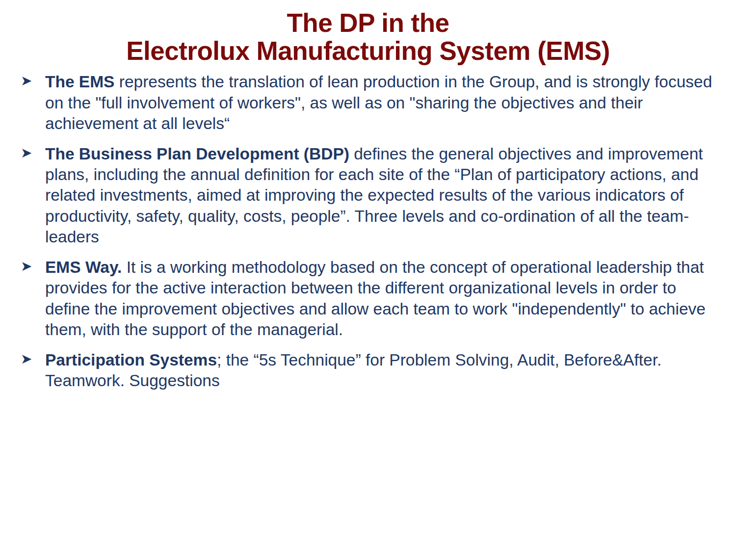The DP in the
Electrolux Manufacturing System (EMS)
The EMS represents the translation of lean production in the Group, and is strongly focused on the "full involvement of workers", as well as on "sharing the objectives and their achievement at all levels“
The Business Plan Development (BDP) defines the general objectives and improvement plans, including the annual definition for each site of the “Plan of participatory actions, and related investments, aimed at improving the expected results of the various indicators of productivity, safety, quality, costs, people”. Three levels and co-ordination of all the team-leaders
EMS Way. It is a working methodology based on the concept of operational leadership that provides for the active interaction between the different organizational levels in order to define the improvement objectives and allow each team to work "independently" to achieve them, with the support of the managerial.
Participation Systems; the “5s Technique” for Problem Solving, Audit, Before&After. Teamwork. Suggestions